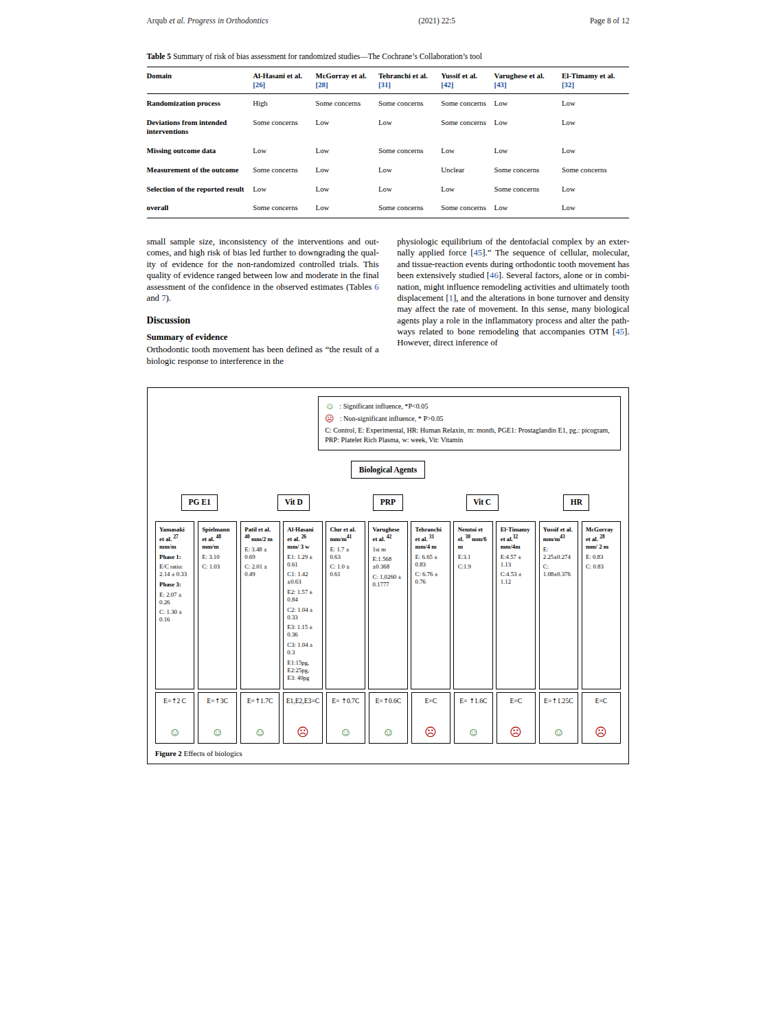Arqub et al. Progress in Orthodontics
(2021) 22:5
Page 8 of 12
Table 5 Summary of risk of bias assessment for randomized studies—The Cochrane’s Collaboration’s tool
| Domain | Al-Hasani et al. [26] | McGorray et al. [28] | Tehranchi et al. [31] | Yussif et al. [42] | Varughese et al. [43] | El-Timamy et al. [32] |
| --- | --- | --- | --- | --- | --- | --- |
| Randomization process | High | Some concerns | Some concerns | Some concerns | Low | Low |
| Deviations from intended interventions | Some concerns | Low | Low | Some concerns | Low | Low |
| Missing outcome data | Low | Low | Some concerns | Low | Low | Low |
| Measurement of the outcome | Some concerns | Low | Low | Unclear | Some concerns | Some concerns |
| Selection of the reported result | Low | Low | Low | Low | Some concerns | Low |
| overall | Some concerns | Low | Some concerns | Some concerns | Low | Low |
small sample size, inconsistency of the interventions and outcomes, and high risk of bias led further to downgrading the quality of evidence for the non-randomized controlled trials. This quality of evidence ranged between low and moderate in the final assessment of the confidence in the observed estimates (Tables 6 and 7).
Discussion
Summary of evidence
Orthodontic tooth movement has been defined as “the result of a biologic response to interference in the
physiologic equilibrium of the dentofacial complex by an externally applied force [45].” The sequence of cellular, molecular, and tissue-reaction events during orthodontic tooth movement has been extensively studied [46]. Several factors, alone or in combination, might influence remodeling activities and ultimately tooth displacement [1], and the alterations in bone turnover and density may affect the rate of movement. In this sense, many biological agents play a role in the inflammatory process and alter the pathways related to bone remodeling that accompanies OTM [45]. However, direct inference of
☺: Significant influence, *P<0.05
☹: Non-significant influence, * P>0.05
C: Control, E: Experimental, HR: Human Relaxin, m: month, PGE1: Prostaglandin E1, pg.: picogram, PRP: Platelet Rich Plasma, w: week, Vit: Vitamin
Biological Agents
PG E1
Vit D
PRP
Vit C
HR
Yamasaki et al. 27 mm/m
Phase 1:
E/C ratio: 2.14 ± 0.33
Phase 3:
E: 2.07 ± 0.26
C: 1.30 ± 0.16
Spielmann et al. 48 mm/m
E: 3.10
C: 1.03
Patil et al. 40 mm/2 m
E: 3.48 ± 0.69
C: 2.01 ± 0.49
Al-Hasani et al. 26 mm/ 3 w
E1: 1.29 ± 0.61
C1: 1.42 ±0.63
E2: 1.57 ± 0.84
C2: 1.04 ± 0.33
E3: 1.15 ± 0.36
C3: 1.04 ± 0.3
E1:15pg, E2:25pg, E3: 40pg
Clur et al. mm/m41
E: 1.7 ± 0.63
C: 1.0 ± 0.61
Varughese et al. 42
1st m
E:1.568 ±0.368
C: 1,0260 ± 0.1777
Tehranchi et al. 31 mm/4 m
E: 6.65 ± 0.83
C: 6.76 ± 0.76
Nemtoi et el. 30 mm/6 m
E:3.1
C:1.9
El-Timamy et al.32 mm/4m
E:4.57 ± 1.13
C:4.53 ± 1.12
Yussif et al. mm/m43
E: 2.25±0.274
C: 1.08±0.376
McGorray et al. 28 mm/ 2 m
E: 0.83
C: 0.83
E=↑2 C
☺
E=↑3C
☺
E=↑1.7C
☺
E1,E2,E3=C
☹
E= ↑0.7C
☺
E=↑0.6C
☺
E=C
☹
E= ↑1.6C
☺
E=C
☹
E=↑1.25C
☺
E=C
☹
Figure 2 Effects of biologics